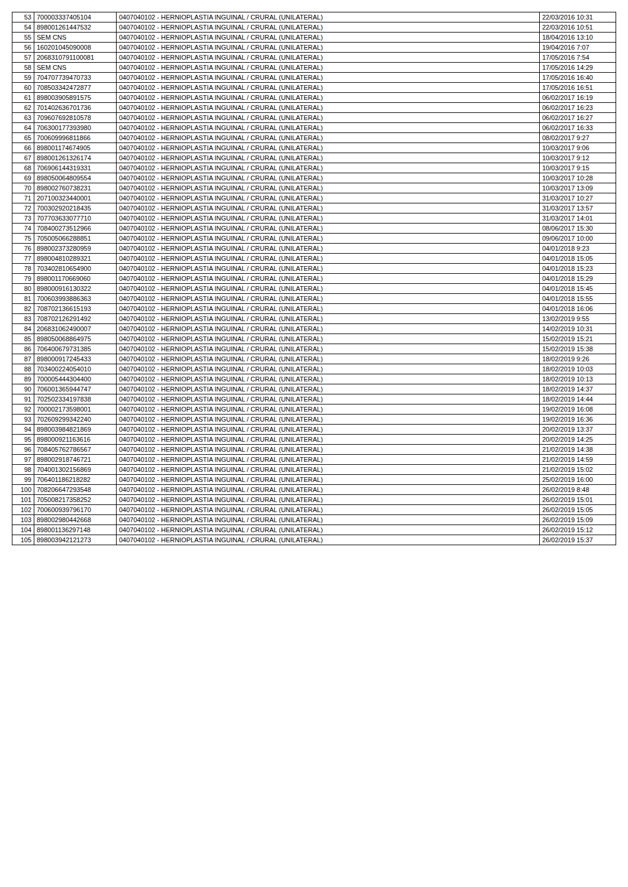| 53 | 700003337405104 | 0407040102 - HERNIOPLASTIA INGUINAL / CRURAL (UNILATERAL) | 22/03/2016 10:31 |
| 54 | 898001261447532 | 0407040102 - HERNIOPLASTIA INGUINAL / CRURAL (UNILATERAL) | 22/03/2016 10:51 |
| 55 | SEM CNS | 0407040102 - HERNIOPLASTIA INGUINAL / CRURAL (UNILATERAL) | 18/04/2016 13:10 |
| 56 | 160201045090008 | 0407040102 - HERNIOPLASTIA INGUINAL / CRURAL (UNILATERAL) | 19/04/2016 7:07 |
| 57 | 2068310791100081 | 0407040102 - HERNIOPLASTIA INGUINAL / CRURAL (UNILATERAL) | 17/05/2016 7:54 |
| 58 | SEM CNS | 0407040102 - HERNIOPLASTIA INGUINAL / CRURAL (UNILATERAL) | 17/05/2016 14:29 |
| 59 | 704707739470733 | 0407040102 - HERNIOPLASTIA INGUINAL / CRURAL (UNILATERAL) | 17/05/2016 16:40 |
| 60 | 708503342472877 | 0407040102 - HERNIOPLASTIA INGUINAL / CRURAL (UNILATERAL) | 17/05/2016 16:51 |
| 61 | 898003905891575 | 0407040102 - HERNIOPLASTIA INGUINAL / CRURAL (UNILATERAL) | 06/02/2017 16:19 |
| 62 | 701402636701736 | 0407040102 - HERNIOPLASTIA INGUINAL / CRURAL (UNILATERAL) | 06/02/2017 16:23 |
| 63 | 709607692810578 | 0407040102 - HERNIOPLASTIA INGUINAL / CRURAL (UNILATERAL) | 06/02/2017 16:27 |
| 64 | 706300177393980 | 0407040102 - HERNIOPLASTIA INGUINAL / CRURAL (UNILATERAL) | 06/02/2017 16:33 |
| 65 | 700609996811866 | 0407040102 - HERNIOPLASTIA INGUINAL / CRURAL (UNILATERAL) | 08/02/2017 9:27 |
| 66 | 898001174674905 | 0407040102 - HERNIOPLASTIA INGUINAL / CRURAL (UNILATERAL) | 10/03/2017 9:06 |
| 67 | 898001261326174 | 0407040102 - HERNIOPLASTIA INGUINAL / CRURAL (UNILATERAL) | 10/03/2017 9:12 |
| 68 | 706906144319331 | 0407040102 - HERNIOPLASTIA INGUINAL / CRURAL (UNILATERAL) | 10/03/2017 9:15 |
| 69 | 898050064809554 | 0407040102 - HERNIOPLASTIA INGUINAL / CRURAL (UNILATERAL) | 10/03/2017 10:28 |
| 70 | 898002760738231 | 0407040102 - HERNIOPLASTIA INGUINAL / CRURAL (UNILATERAL) | 10/03/2017 13:09 |
| 71 | 207100323440001 | 0407040102 - HERNIOPLASTIA INGUINAL / CRURAL (UNILATERAL) | 31/03/2017 10:27 |
| 72 | 700302920218435 | 0407040102 - HERNIOPLASTIA INGUINAL / CRURAL (UNILATERAL) | 31/03/2017 13:57 |
| 73 | 707703633077710 | 0407040102 - HERNIOPLASTIA INGUINAL / CRURAL (UNILATERAL) | 31/03/2017 14:01 |
| 74 | 708400273512966 | 0407040102 - HERNIOPLASTIA INGUINAL / CRURAL (UNILATERAL) | 08/06/2017 15:30 |
| 75 | 705005066288851 | 0407040102 - HERNIOPLASTIA INGUINAL / CRURAL (UNILATERAL) | 09/06/2017 10:00 |
| 76 | 898002373280959 | 0407040102 - HERNIOPLASTIA INGUINAL / CRURAL (UNILATERAL) | 04/01/2018 9:23 |
| 77 | 898004810289321 | 0407040102 - HERNIOPLASTIA INGUINAL / CRURAL (UNILATERAL) | 04/01/2018 15:05 |
| 78 | 703402810654900 | 0407040102 - HERNIOPLASTIA INGUINAL / CRURAL (UNILATERAL) | 04/01/2018 15:23 |
| 79 | 898001170669060 | 0407040102 - HERNIOPLASTIA INGUINAL / CRURAL (UNILATERAL) | 04/01/2018 15:29 |
| 80 | 898000916130322 | 0407040102 - HERNIOPLASTIA INGUINAL / CRURAL (UNILATERAL) | 04/01/2018 15:45 |
| 81 | 700603993886363 | 0407040102 - HERNIOPLASTIA INGUINAL / CRURAL (UNILATERAL) | 04/01/2018 15:55 |
| 82 | 708702136615193 | 0407040102 - HERNIOPLASTIA INGUINAL / CRURAL (UNILATERAL) | 04/01/2018 16:06 |
| 83 | 708702126291492 | 0407040102 - HERNIOPLASTIA INGUINAL / CRURAL (UNILATERAL) | 13/02/2019 9:55 |
| 84 | 206831062490007 | 0407040102 - HERNIOPLASTIA INGUINAL / CRURAL (UNILATERAL) | 14/02/2019 10:31 |
| 85 | 898050068864975 | 0407040102 - HERNIOPLASTIA INGUINAL / CRURAL (UNILATERAL) | 15/02/2019 15:21 |
| 86 | 706400679731385 | 0407040102 - HERNIOPLASTIA INGUINAL / CRURAL (UNILATERAL) | 15/02/2019 15:38 |
| 87 | 898000917245433 | 0407040102 - HERNIOPLASTIA INGUINAL / CRURAL (UNILATERAL) | 18/02/2019 9:26 |
| 88 | 703400224054010 | 0407040102 - HERNIOPLASTIA INGUINAL / CRURAL (UNILATERAL) | 18/02/2019 10:03 |
| 89 | 700005444304400 | 0407040102 - HERNIOPLASTIA INGUINAL / CRURAL (UNILATERAL) | 18/02/2019 10:13 |
| 90 | 706001365944747 | 0407040102 - HERNIOPLASTIA INGUINAL / CRURAL (UNILATERAL) | 18/02/2019 14:37 |
| 91 | 702502334197838 | 0407040102 - HERNIOPLASTIA INGUINAL / CRURAL (UNILATERAL) | 18/02/2019 14:44 |
| 92 | 700002173598001 | 0407040102 - HERNIOPLASTIA INGUINAL / CRURAL (UNILATERAL) | 19/02/2019 16:08 |
| 93 | 702609299342240 | 0407040102 - HERNIOPLASTIA INGUINAL / CRURAL (UNILATERAL) | 19/02/2019 16:36 |
| 94 | 898003984821869 | 0407040102 - HERNIOPLASTIA INGUINAL / CRURAL (UNILATERAL) | 20/02/2019 13:37 |
| 95 | 898000921163616 | 0407040102 - HERNIOPLASTIA INGUINAL / CRURAL (UNILATERAL) | 20/02/2019 14:25 |
| 96 | 708405762786567 | 0407040102 - HERNIOPLASTIA INGUINAL / CRURAL (UNILATERAL) | 21/02/2019 14:38 |
| 97 | 898002918746721 | 0407040102 - HERNIOPLASTIA INGUINAL / CRURAL (UNILATERAL) | 21/02/2019 14:59 |
| 98 | 704001302156869 | 0407040102 - HERNIOPLASTIA INGUINAL / CRURAL (UNILATERAL) | 21/02/2019 15:02 |
| 99 | 706401186218282 | 0407040102 - HERNIOPLASTIA INGUINAL / CRURAL (UNILATERAL) | 25/02/2019 16:00 |
| 100 | 708206647293548 | 0407040102 - HERNIOPLASTIA INGUINAL / CRURAL (UNILATERAL) | 26/02/2019 8:48 |
| 101 | 705008217358252 | 0407040102 - HERNIOPLASTIA INGUINAL / CRURAL (UNILATERAL) | 26/02/2019 15:01 |
| 102 | 700600939796170 | 0407040102 - HERNIOPLASTIA INGUINAL / CRURAL (UNILATERAL) | 26/02/2019 15:05 |
| 103 | 898002980442668 | 0407040102 - HERNIOPLASTIA INGUINAL / CRURAL (UNILATERAL) | 26/02/2019 15:09 |
| 104 | 898001136297148 | 0407040102 - HERNIOPLASTIA INGUINAL / CRURAL (UNILATERAL) | 26/02/2019 15:12 |
| 105 | 898003942121273 | 0407040102 - HERNIOPLASTIA INGUINAL / CRURAL (UNILATERAL) | 26/02/2019 15:37 |